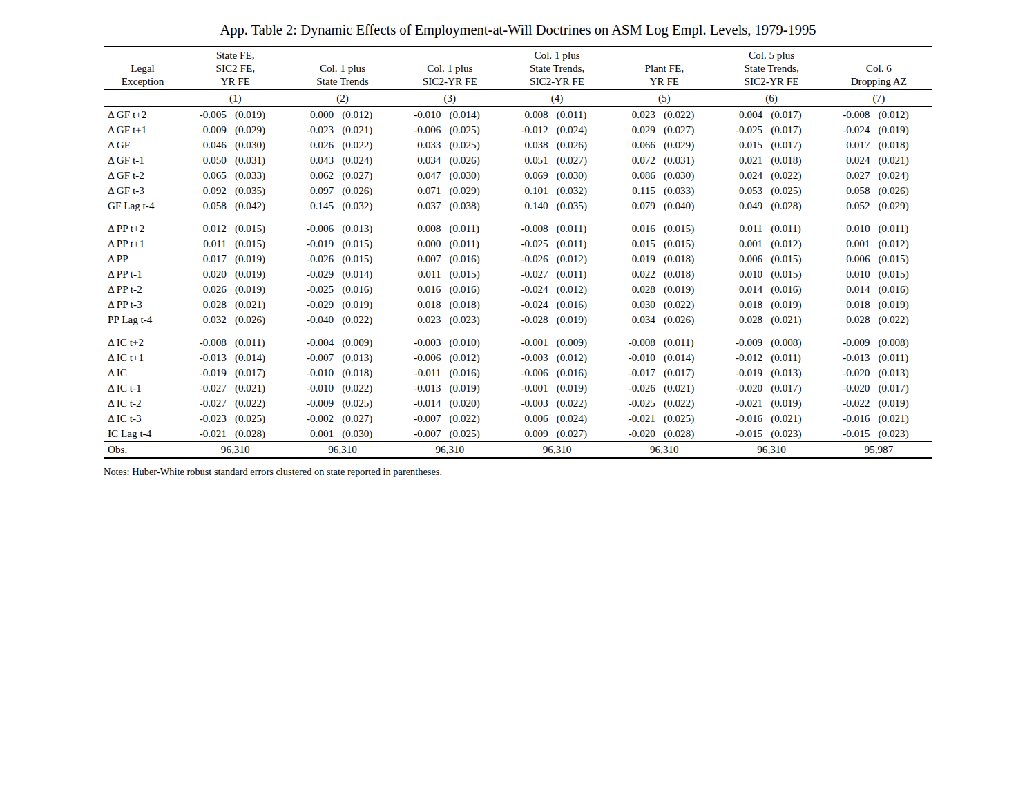App. Table 2: Dynamic Effects of Employment-at-Will Doctrines on ASM Log Empl. Levels, 1979-1995
| Legal Exception | State FE, SIC2 FE, YR FE | Col. 1 plus State Trends | Col. 1 plus SIC2-YR FE | Col. 1 plus State Trends, SIC2-YR FE | Plant FE, YR FE | Col. 5 plus State Trends, SIC2-YR FE | Col. 6 Dropping AZ |
| --- | --- | --- | --- | --- | --- | --- | --- |
| | (1) | (2) | (3) | (4) | (5) | (6) | (7) |
| Δ GF t+2 | -0.005 | (0.019) | 0.000 | (0.012) | -0.010 | (0.014) | 0.008 | (0.011) | 0.023 | (0.022) | 0.004 | (0.017) | -0.008 | (0.012) |
| Δ GF t+1 | 0.009 | (0.029) | -0.023 | (0.021) | -0.006 | (0.025) | -0.012 | (0.024) | 0.029 | (0.027) | -0.025 | (0.017) | -0.024 | (0.019) |
| Δ GF | 0.046 | (0.030) | 0.026 | (0.022) | 0.033 | (0.025) | 0.038 | (0.026) | 0.066 | (0.029) | 0.015 | (0.017) | 0.017 | (0.018) |
| Δ GF t-1 | 0.050 | (0.031) | 0.043 | (0.024) | 0.034 | (0.026) | 0.051 | (0.027) | 0.072 | (0.031) | 0.021 | (0.018) | 0.024 | (0.021) |
| Δ GF t-2 | 0.065 | (0.033) | 0.062 | (0.027) | 0.047 | (0.030) | 0.069 | (0.030) | 0.086 | (0.030) | 0.024 | (0.022) | 0.027 | (0.024) |
| Δ GF t-3 | 0.092 | (0.035) | 0.097 | (0.026) | 0.071 | (0.029) | 0.101 | (0.032) | 0.115 | (0.033) | 0.053 | (0.025) | 0.058 | (0.026) |
| GF Lag t-4 | 0.058 | (0.042) | 0.145 | (0.032) | 0.037 | (0.038) | 0.140 | (0.035) | 0.079 | (0.040) | 0.049 | (0.028) | 0.052 | (0.029) |
| Δ PP t+2 | 0.012 | (0.015) | -0.006 | (0.013) | 0.008 | (0.011) | -0.008 | (0.011) | 0.016 | (0.015) | 0.011 | (0.011) | 0.010 | (0.011) |
| Δ PP t+1 | 0.011 | (0.015) | -0.019 | (0.015) | 0.000 | (0.011) | -0.025 | (0.011) | 0.015 | (0.015) | 0.001 | (0.012) | 0.001 | (0.012) |
| Δ PP | 0.017 | (0.019) | -0.026 | (0.015) | 0.007 | (0.016) | -0.026 | (0.012) | 0.019 | (0.018) | 0.006 | (0.015) | 0.006 | (0.015) |
| Δ PP t-1 | 0.020 | (0.019) | -0.029 | (0.014) | 0.011 | (0.015) | -0.027 | (0.011) | 0.022 | (0.018) | 0.010 | (0.015) | 0.010 | (0.015) |
| Δ PP t-2 | 0.026 | (0.019) | -0.025 | (0.016) | 0.016 | (0.016) | -0.024 | (0.012) | 0.028 | (0.019) | 0.014 | (0.016) | 0.014 | (0.016) |
| Δ PP t-3 | 0.028 | (0.021) | -0.029 | (0.019) | 0.018 | (0.018) | -0.024 | (0.016) | 0.030 | (0.022) | 0.018 | (0.019) | 0.018 | (0.019) |
| PP Lag t-4 | 0.032 | (0.026) | -0.040 | (0.022) | 0.023 | (0.023) | -0.028 | (0.019) | 0.034 | (0.026) | 0.028 | (0.021) | 0.028 | (0.022) |
| Δ IC t+2 | -0.008 | (0.011) | -0.004 | (0.009) | -0.003 | (0.010) | -0.001 | (0.009) | -0.008 | (0.011) | -0.009 | (0.008) | -0.009 | (0.008) |
| Δ IC t+1 | -0.013 | (0.014) | -0.007 | (0.013) | -0.006 | (0.012) | -0.003 | (0.012) | -0.010 | (0.014) | -0.012 | (0.011) | -0.013 | (0.011) |
| Δ IC | -0.019 | (0.017) | -0.010 | (0.018) | -0.011 | (0.016) | -0.006 | (0.016) | -0.017 | (0.017) | -0.019 | (0.013) | -0.020 | (0.013) |
| Δ IC t-1 | -0.027 | (0.021) | -0.010 | (0.022) | -0.013 | (0.019) | -0.001 | (0.019) | -0.026 | (0.021) | -0.020 | (0.017) | -0.020 | (0.017) |
| Δ IC t-2 | -0.027 | (0.022) | -0.009 | (0.025) | -0.014 | (0.020) | -0.003 | (0.022) | -0.025 | (0.022) | -0.021 | (0.019) | -0.022 | (0.019) |
| Δ IC t-3 | -0.023 | (0.025) | -0.002 | (0.027) | -0.007 | (0.022) | 0.006 | (0.024) | -0.021 | (0.025) | -0.016 | (0.021) | -0.016 | (0.021) |
| IC Lag t-4 | -0.021 | (0.028) | 0.001 | (0.030) | -0.007 | (0.025) | 0.009 | (0.027) | -0.020 | (0.028) | -0.015 | (0.023) | -0.015 | (0.023) |
| Obs. | 96,310 | 96,310 | 96,310 | 96,310 | 96,310 | 96,310 | 95,987 |
Notes: Huber-White robust standard errors clustered on state reported in parentheses.